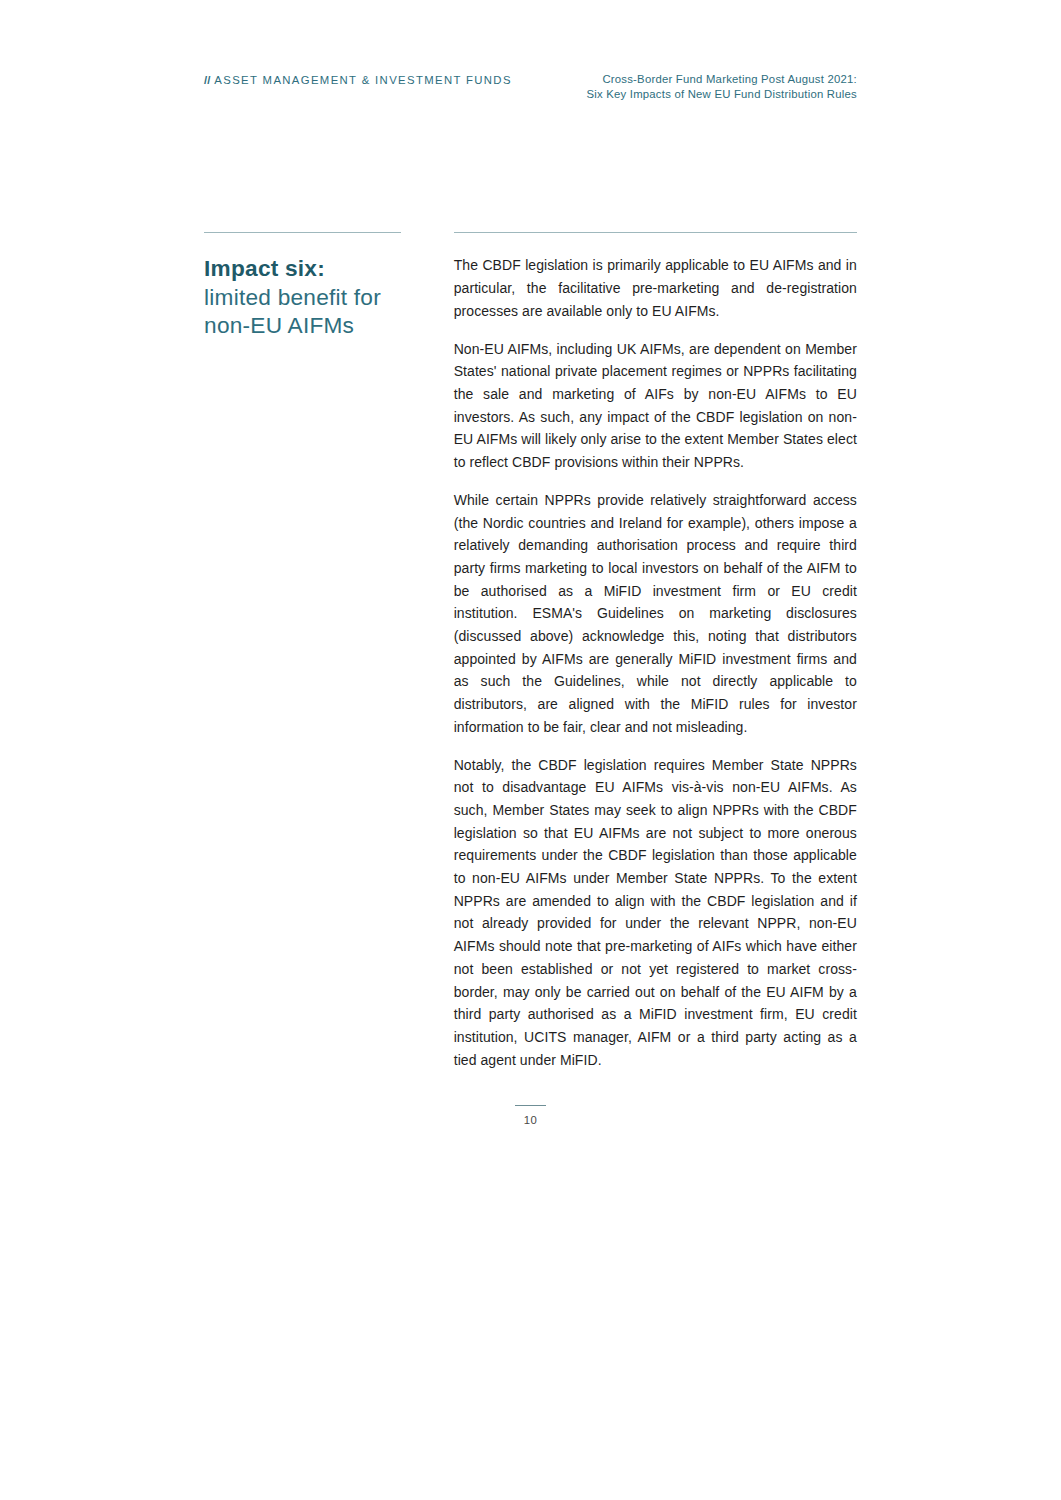//ASSET MANAGEMENT & INVESTMENT FUNDS
Cross-Border Fund Marketing Post August 2021:
Six Key Impacts of New EU Fund Distribution Rules
Impact six:
limited benefit for non-EU AIFMs
The CBDF legislation is primarily applicable to EU AIFMs and in particular, the facilitative pre-marketing and de-registration processes are available only to EU AIFMs.
Non-EU AIFMs, including UK AIFMs, are dependent on Member States' national private placement regimes or NPPRs facilitating the sale and marketing of AIFs by non-EU AIFMs to EU investors. As such, any impact of the CBDF legislation on non-EU AIFMs will likely only arise to the extent Member States elect to reflect CBDF provisions within their NPPRs.
While certain NPPRs provide relatively straightforward access (the Nordic countries and Ireland for example), others impose a relatively demanding authorisation process and require third party firms marketing to local investors on behalf of the AIFM to be authorised as a MiFID investment firm or EU credit institution. ESMA's Guidelines on marketing disclosures (discussed above) acknowledge this, noting that distributors appointed by AIFMs are generally MiFID investment firms and as such the Guidelines, while not directly applicable to distributors, are aligned with the MiFID rules for investor information to be fair, clear and not misleading.
Notably, the CBDF legislation requires Member State NPPRs not to disadvantage EU AIFMs vis-à-vis non-EU AIFMs. As such, Member States may seek to align NPPRs with the CBDF legislation so that EU AIFMs are not subject to more onerous requirements under the CBDF legislation than those applicable to non-EU AIFMs under Member State NPPRs. To the extent NPPRs are amended to align with the CBDF legislation and if not already provided for under the relevant NPPR, non-EU AIFMs should note that pre-marketing of AIFs which have either not been established or not yet registered to market cross-border, may only be carried out on behalf of the EU AIFM by a third party authorised as a MiFID investment firm, EU credit institution, UCITS manager, AIFM or a third party acting as a tied agent under MiFID.
10